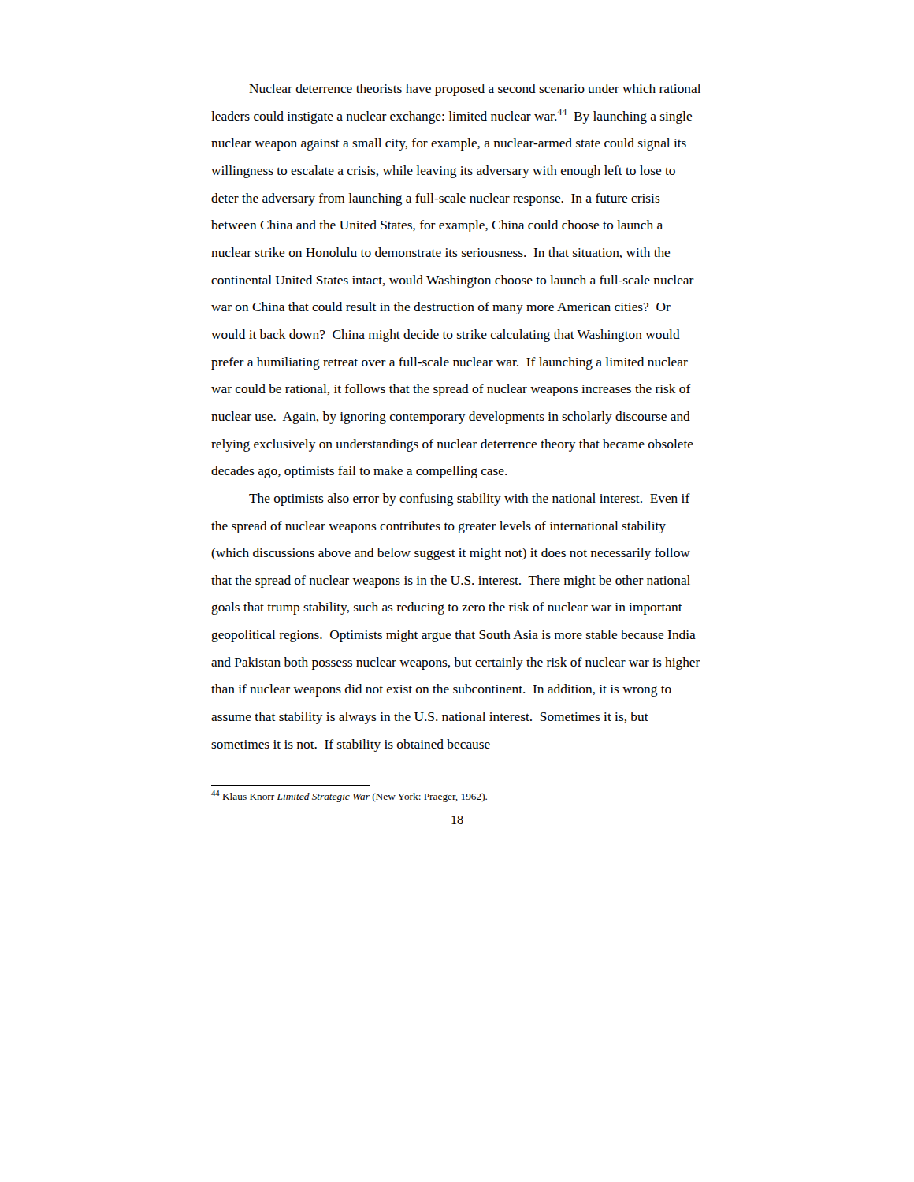Nuclear deterrence theorists have proposed a second scenario under which rational leaders could instigate a nuclear exchange: limited nuclear war.44 By launching a single nuclear weapon against a small city, for example, a nuclear-armed state could signal its willingness to escalate a crisis, while leaving its adversary with enough left to lose to deter the adversary from launching a full-scale nuclear response. In a future crisis between China and the United States, for example, China could choose to launch a nuclear strike on Honolulu to demonstrate its seriousness. In that situation, with the continental United States intact, would Washington choose to launch a full-scale nuclear war on China that could result in the destruction of many more American cities? Or would it back down? China might decide to strike calculating that Washington would prefer a humiliating retreat over a full-scale nuclear war. If launching a limited nuclear war could be rational, it follows that the spread of nuclear weapons increases the risk of nuclear use. Again, by ignoring contemporary developments in scholarly discourse and relying exclusively on understandings of nuclear deterrence theory that became obsolete decades ago, optimists fail to make a compelling case.
The optimists also error by confusing stability with the national interest. Even if the spread of nuclear weapons contributes to greater levels of international stability (which discussions above and below suggest it might not) it does not necessarily follow that the spread of nuclear weapons is in the U.S. interest. There might be other national goals that trump stability, such as reducing to zero the risk of nuclear war in important geopolitical regions. Optimists might argue that South Asia is more stable because India and Pakistan both possess nuclear weapons, but certainly the risk of nuclear war is higher than if nuclear weapons did not exist on the subcontinent. In addition, it is wrong to assume that stability is always in the U.S. national interest. Sometimes it is, but sometimes it is not. If stability is obtained because
44 Klaus Knorr Limited Strategic War (New York: Praeger, 1962).
18